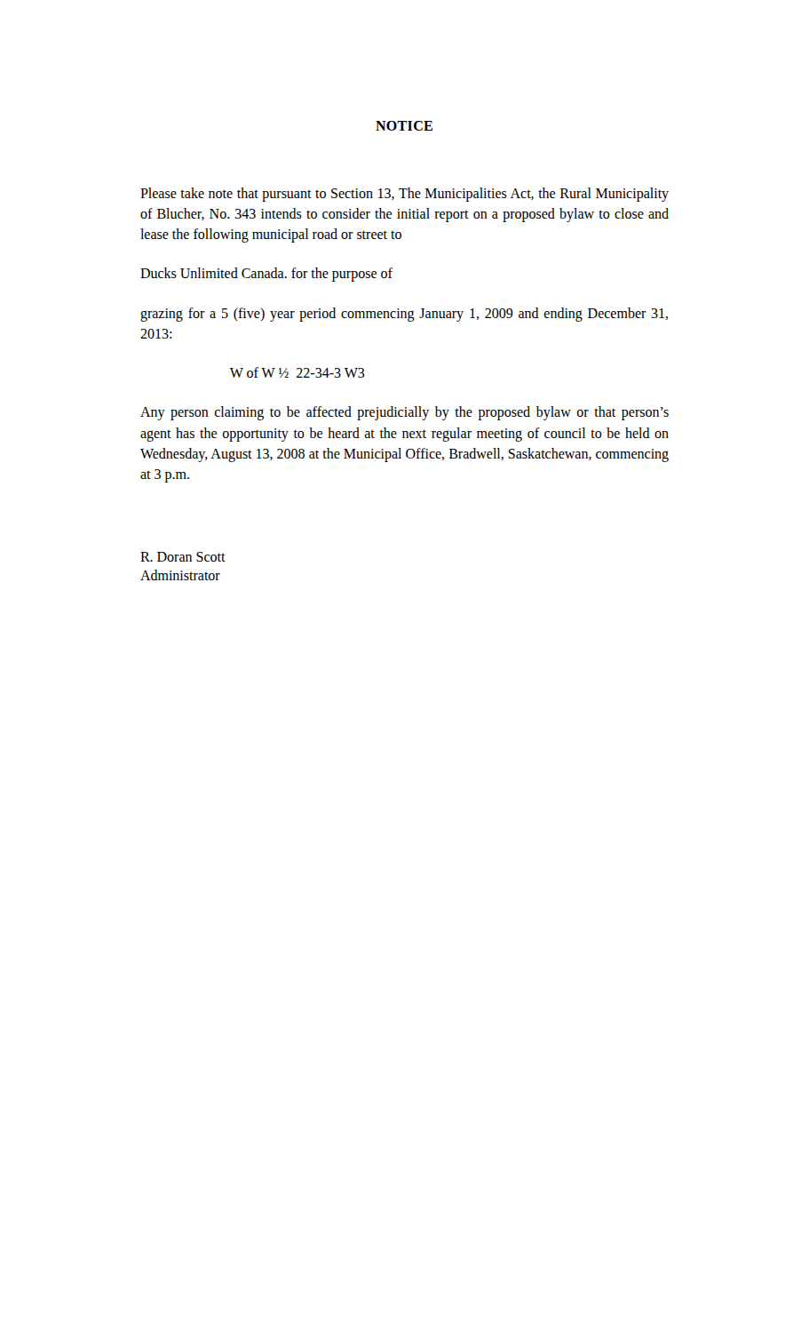NOTICE
Please take note that pursuant to Section 13, The Municipalities Act, the Rural Municipality of Blucher, No. 343 intends to consider the initial report on a proposed bylaw to close and lease the following municipal road or street to
Ducks Unlimited Canada. for the purpose of
grazing for a 5 (five) year period commencing January 1, 2009 and ending December 31, 2013:
W of W ½ 22-34-3 W3
Any person claiming to be affected prejudicially by the proposed bylaw or that person’s agent has the opportunity to be heard at the next regular meeting of council to be held on Wednesday, August 13, 2008 at the Municipal Office, Bradwell, Saskatchewan, commencing at 3 p.m.
R. Doran Scott
Administrator